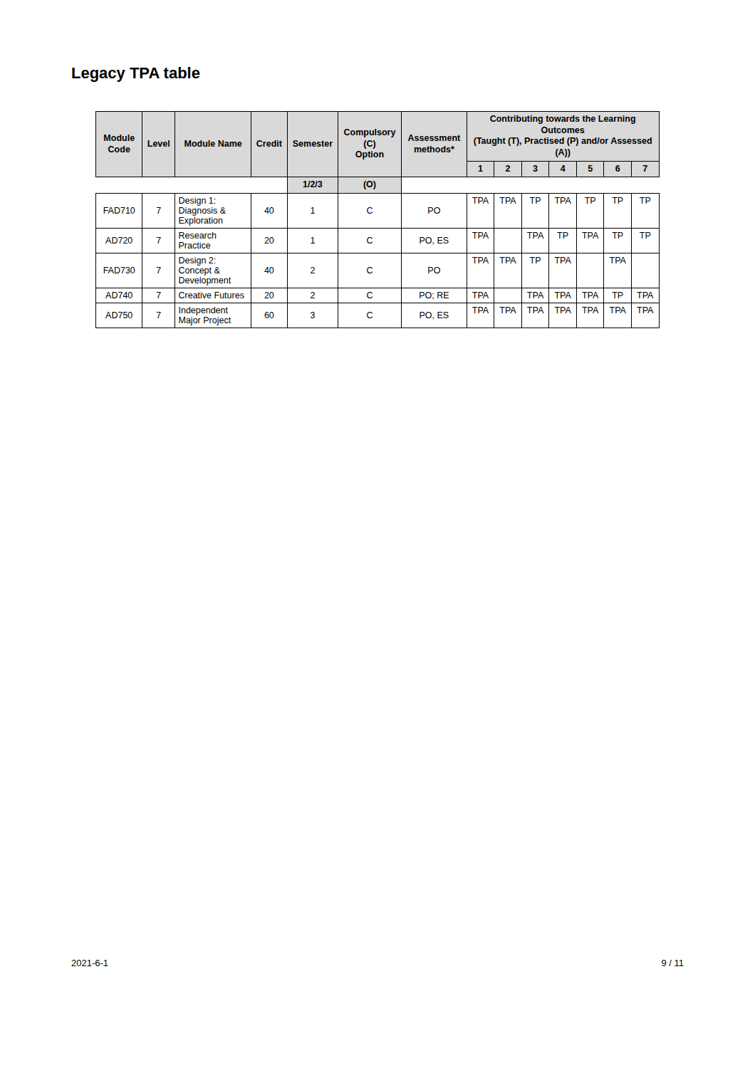Legacy TPA table
| Module Code | Level | Module Name | Credit | Semester | Compulsory (C) Option | Assessment methods* | Contributing towards the Learning Outcomes (Taught ( T ), Practised ( P ) and/or Assessed ( A )) |
| --- | --- | --- | --- | --- | --- | --- | --- |
| 1 | 2 | 3 | 4 | 5 | 6 | 7 |
| | 1/2/3 | (O) | | | | | | | | |
| FAD710 | 7 | Design 1: Diagnosis & Exploration | 40 | 1 | C | PO | TPA | TPA | TP | TPA | TP | TP | TP |
| AD720 | 7 | Research Practice | 20 | 1 | C | PO, ES | TPA | | TPA | TP | TPA | TP | TP |
| FAD730 | 7 | Design 2: Concept & Development | 40 | 2 | C | PO | TPA | TPA | TP | TPA | | TPA | |
| AD740 | 7 | Creative Futures | 20 | 2 | C | PO; RE | TPA | | TPA | TPA | TPA | TP | TPA |
| AD750 | 7 | Independent Major Project | 60 | 3 | C | PO, ES | TPA | TPA | TPA | TPA | TPA | TPA | TPA |
2021-6-1 9 / 11